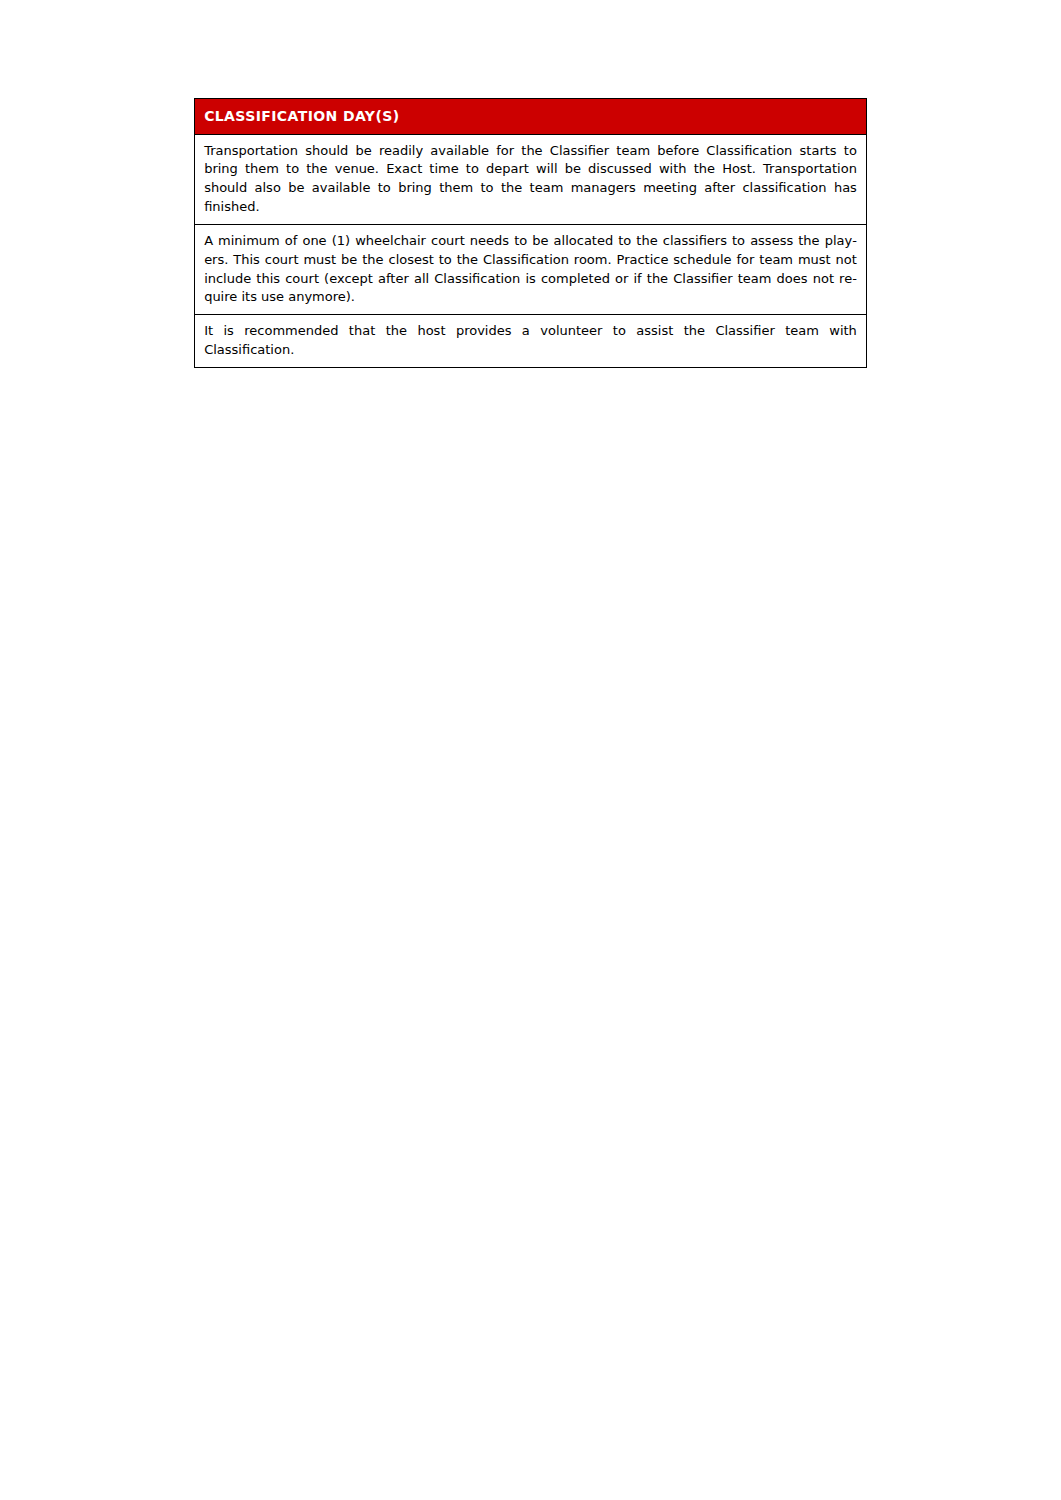| CLASSIFICATION DAY(S) |
| Transportation should be readily available for the Classifier team before Classification starts to bring them to the venue. Exact time to depart will be discussed with the Host. Transportation should also be available to bring them to the team managers meeting after classification has finished. |
| A minimum of one (1) wheelchair court needs to be allocated to the classifiers to assess the players. This court must be the closest to the Classification room. Practice schedule for team must not include this court (except after all Classification is completed or if the Classifier team does not require its use anymore). |
| It is recommended that the host provides a volunteer to assist the Classifier team with Classification. |